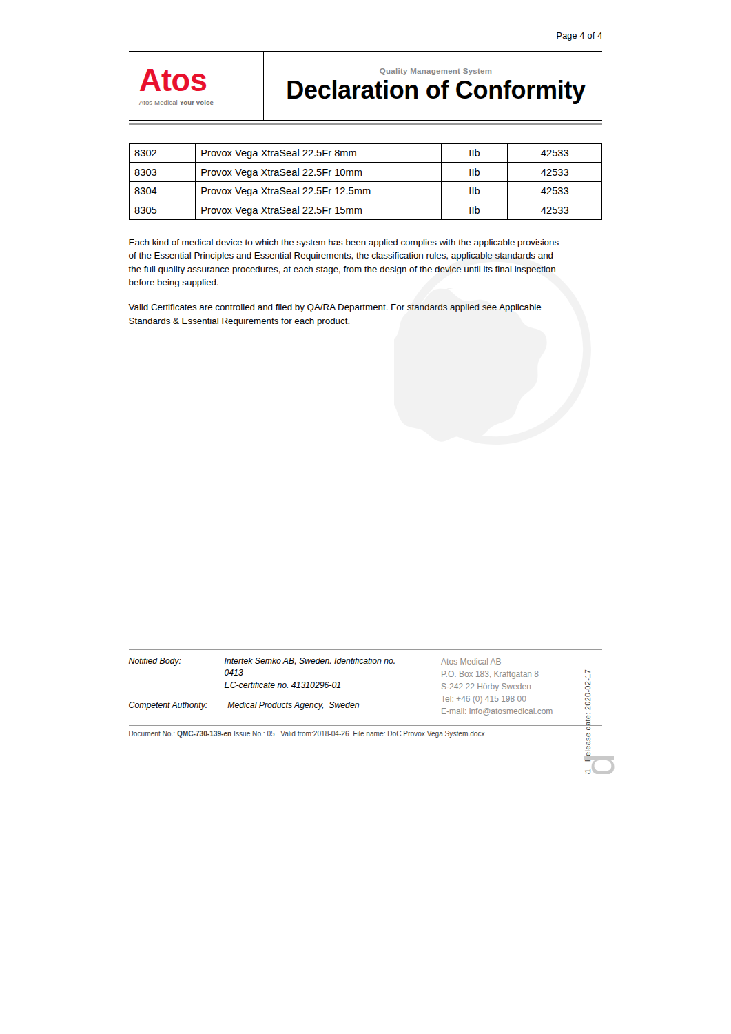Page 4 of 4
Atos
Atos Medical Your voice
Quality Management System
Declaration of Conformity
| 8302 | Provox Vega XtraSeal 22.5Fr 8mm | IIb | 42533 |
| 8303 | Provox Vega XtraSeal 22.5Fr 10mm | IIb | 42533 |
| 8304 | Provox Vega XtraSeal 22.5Fr 12.5mm | IIb | 42533 |
| 8305 | Provox Vega XtraSeal 22.5Fr 15mm | IIb | 42533 |
Each kind of medical device to which the system has been applied complies with the applicable provisions of the Essential Principles and Essential Requirements, the classification rules, applicable standards and the full quality assurance procedures, at each stage, from the design of the device until its final inspection before being supplied.
Valid Certificates are controlled and filed by QA/RA Department. For standards applied see Applicable Standards & Essential Requirements for each product.
Document No: 10000030115 Edition: 61 Release date: 2020-02-17
Released
Notified Body:
Intertek Semko AB, Sweden. Identification no. 0413
EC-certificate no. 41310296-01
Competent Authority:
Medical Products Agency, Sweden
Atos Medical AB
P.O. Box 183, Kraftgatan 8
S-242 22 Hörby Sweden
Tel: +46 (0) 415 198 00
E-mail: info@atosmedical.com
Document No.: QMC-730-139-en Issue No.: 05 Valid from:2018-04-26 File name: DoC Provox Vega System.docx